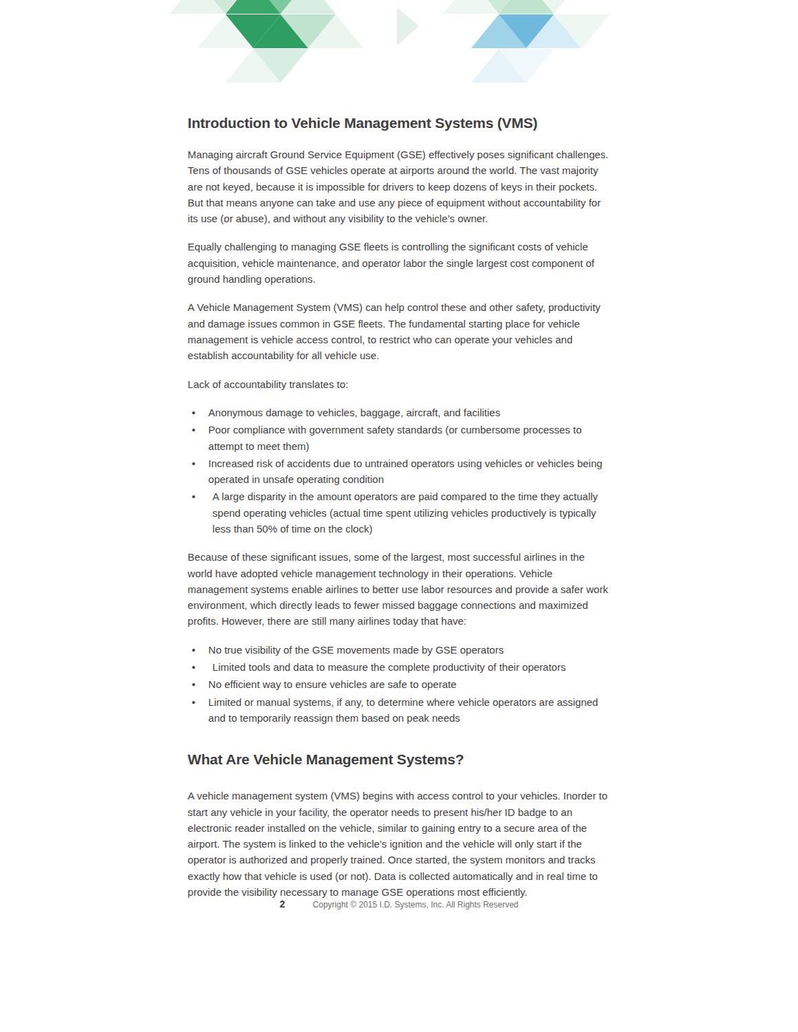Introduction to Vehicle Management Systems (VMS)
Managing aircraft Ground Service Equipment (GSE) effectively poses significant challenges. Tens of thousands of GSE vehicles operate at airports around the world. The vast majority are not keyed, because it is impossible for drivers to keep dozens of keys in their pockets. But that means anyone can take and use any piece of equipment without accountability for its use (or abuse), and without any visibility to the vehicle’s owner.
Equally challenging to managing GSE fleets is controlling the significant costs of vehicle acquisition, vehicle maintenance, and operator labor the single largest cost component of ground handling operations.
A Vehicle Management System (VMS) can help control these and other safety, productivity and damage issues common in GSE fleets. The fundamental starting place for vehicle management is vehicle access control, to restrict who can operate your vehicles and establish accountability for all vehicle use.
Lack of accountability translates to:
Anonymous damage to vehicles, baggage, aircraft, and facilities
Poor compliance with government safety standards (or cumbersome processes to attempt to meet them)
Increased risk of accidents due to untrained operators using vehicles or vehicles being operated in unsafe operating condition
A large disparity in the amount operators are paid compared to the time they actually spend operating vehicles (actual time spent utilizing vehicles productively is typically less than 50% of time on the clock)
Because of these significant issues, some of the largest, most successful airlines in the world have adopted vehicle management technology in their operations. Vehicle management systems enable airlines to better use labor resources and provide a safer work environment, which directly leads to fewer missed baggage connections and maximized profits. However, there are still many airlines today that have:
No true visibility of the GSE movements made by GSE operators
Limited tools and data to measure the complete productivity of their operators
No efficient way to ensure vehicles are safe to operate
Limited or manual systems, if any, to determine where vehicle operators are assigned and to temporarily reassign them based on peak needs
What Are Vehicle Management Systems?
A vehicle management system (VMS) begins with access control to your vehicles. Inorder to start any vehicle in your facility, the operator needs to present his/her ID badge to an electronic reader installed on the vehicle, similar to gaining entry to a secure area of the airport. The system is linked to the vehicle’s ignition and the vehicle will only start if the operator is authorized and properly trained. Once started, the system monitors and tracks exactly how that vehicle is used (or not). Data is collected automatically and in real time to provide the visibility necessary to manage GSE operations most efficiently.
2 Copyright © 2015 I.D. Systems, Inc. All Rights Reserved